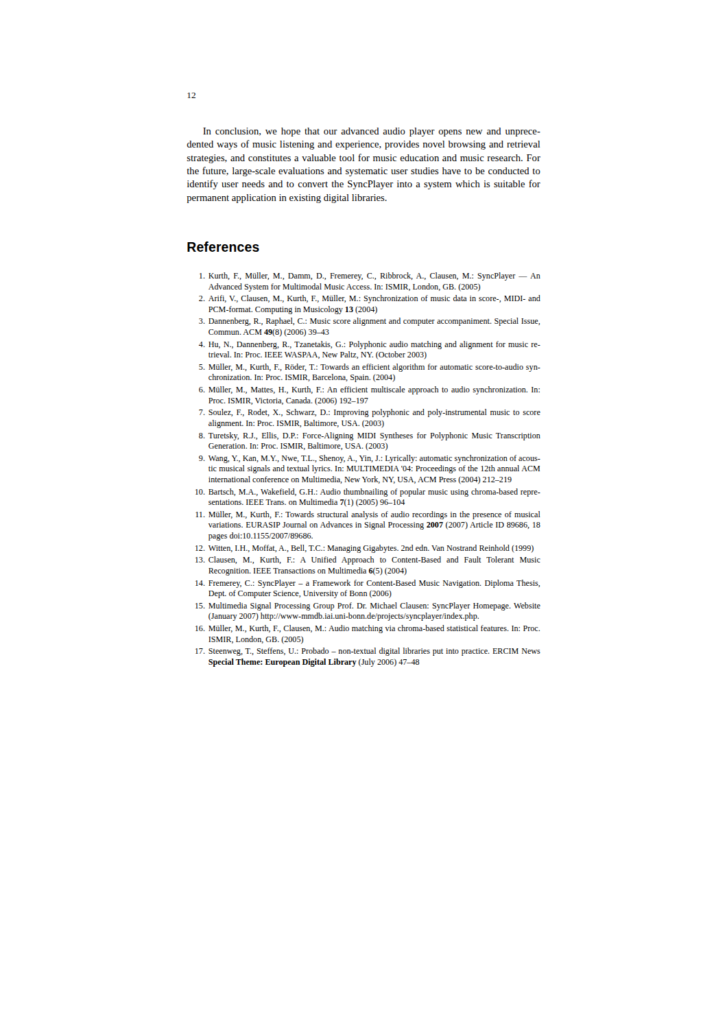12
In conclusion, we hope that our advanced audio player opens new and unprecedented ways of music listening and experience, provides novel browsing and retrieval strategies, and constitutes a valuable tool for music education and music research. For the future, large-scale evaluations and systematic user studies have to be conducted to identify user needs and to convert the SyncPlayer into a system which is suitable for permanent application in existing digital libraries.
References
Kurth, F., Müller, M., Damm, D., Fremerey, C., Ribbrock, A., Clausen, M.: SyncPlayer — An Advanced System for Multimodal Music Access. In: ISMIR, London, GB. (2005)
Arifi, V., Clausen, M., Kurth, F., Müller, M.: Synchronization of music data in score-, MIDI- and PCM-format. Computing in Musicology 13 (2004)
Dannenberg, R., Raphael, C.: Music score alignment and computer accompaniment. Special Issue, Commun. ACM 49(8) (2006) 39–43
Hu, N., Dannenberg, R., Tzanetakis, G.: Polyphonic audio matching and alignment for music retrieval. In: Proc. IEEE WASPAA, New Paltz, NY. (October 2003)
Müller, M., Kurth, F., Röder, T.: Towards an efficient algorithm for automatic score-to-audio synchronization. In: Proc. ISMIR, Barcelona, Spain. (2004)
Müller, M., Mattes, H., Kurth, F.: An efficient multiscale approach to audio synchronization. In: Proc. ISMIR, Victoria, Canada. (2006) 192–197
Soulez, F., Rodet, X., Schwarz, D.: Improving polyphonic and poly-instrumental music to score alignment. In: Proc. ISMIR, Baltimore, USA. (2003)
Turetsky, R.J., Ellis, D.P.: Force-Aligning MIDI Syntheses for Polyphonic Music Transcription Generation. In: Proc. ISMIR, Baltimore, USA. (2003)
Wang, Y., Kan, M.Y., Nwe, T.L., Shenoy, A., Yin, J.: Lyrically: automatic synchronization of acoustic musical signals and textual lyrics. In: MULTIMEDIA '04: Proceedings of the 12th annual ACM international conference on Multimedia, New York, NY, USA, ACM Press (2004) 212–219
Bartsch, M.A., Wakefield, G.H.: Audio thumbnailing of popular music using chroma-based representations. IEEE Trans. on Multimedia 7(1) (2005) 96–104
Müller, M., Kurth, F.: Towards structural analysis of audio recordings in the presence of musical variations. EURASIP Journal on Advances in Signal Processing 2007 (2007) Article ID 89686, 18 pages doi:10.1155/2007/89686.
Witten, I.H., Moffat, A., Bell, T.C.: Managing Gigabytes. 2nd edn. Van Nostrand Reinhold (1999)
Clausen, M., Kurth, F.: A Unified Approach to Content-Based and Fault Tolerant Music Recognition. IEEE Transactions on Multimedia 6(5) (2004)
Fremerey, C.: SyncPlayer – a Framework for Content-Based Music Navigation. Diploma Thesis, Dept. of Computer Science, University of Bonn (2006)
Multimedia Signal Processing Group Prof. Dr. Michael Clausen: SyncPlayer Homepage. Website (January 2007) http://www-mmdb.iai.uni-bonn.de/projects/syncplayer/index.php.
Müller, M., Kurth, F., Clausen, M.: Audio matching via chroma-based statistical features. In: Proc. ISMIR, London, GB. (2005)
Steenweg, T., Steffens, U.: Probado – non-textual digital libraries put into practice. ERCIM News Special Theme: European Digital Library (July 2006) 47–48